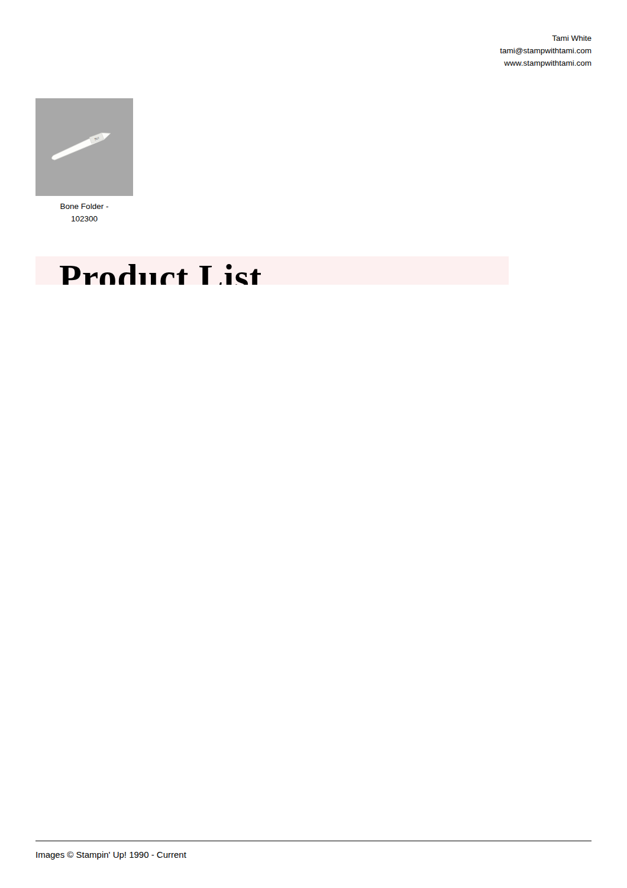Tami White
tami@stampwithtami.com
www.stampwithtami.com
SU!
Bone Folder -
102300
Product List
Images © Stampin' Up! 1990 - Current